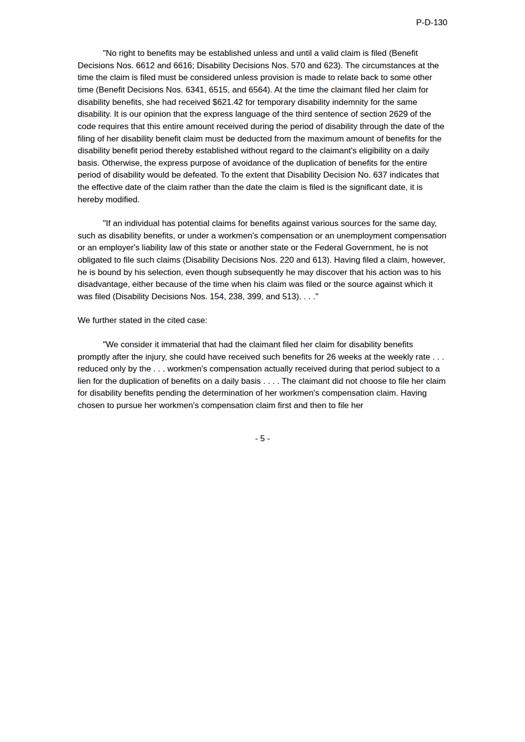P-D-130
"No right to benefits may be established unless and until a valid claim is filed (Benefit Decisions Nos. 6612 and 6616; Disability Decisions Nos. 570 and 623). The circumstances at the time the claim is filed must be considered unless provision is made to relate back to some other time (Benefit Decisions Nos. 6341, 6515, and 6564). At the time the claimant filed her claim for disability benefits, she had received $621.42 for temporary disability indemnity for the same disability. It is our opinion that the express language of the third sentence of section 2629 of the code requires that this entire amount received during the period of disability through the date of the filing of her disability benefit claim must be deducted from the maximum amount of benefits for the disability benefit period thereby established without regard to the claimant's eligibility on a daily basis. Otherwise, the express purpose of avoidance of the duplication of benefits for the entire period of disability would be defeated. To the extent that Disability Decision No. 637 indicates that the effective date of the claim rather than the date the claim is filed is the significant date, it is hereby modified.
"If an individual has potential claims for benefits against various sources for the same day, such as disability benefits, or under a workmen's compensation or an unemployment compensation or an employer's liability law of this state or another state or the Federal Government, he is not obligated to file such claims (Disability Decisions Nos. 220 and 613). Having filed a claim, however, he is bound by his selection, even though subsequently he may discover that his action was to his disadvantage, either because of the time when his claim was filed or the source against which it was filed (Disability Decisions Nos. 154, 238, 399, and 513). . . ."
We further stated in the cited case:
"We consider it immaterial that had the claimant filed her claim for disability benefits promptly after the injury, she could have received such benefits for 26 weeks at the weekly rate . . . reduced only by the . . . workmen's compensation actually received during that period subject to a lien for the duplication of benefits on a daily basis . . . . The claimant did not choose to file her claim for disability benefits pending the determination of her workmen's compensation claim. Having chosen to pursue her workmen's compensation claim first and then to file her
- 5 -